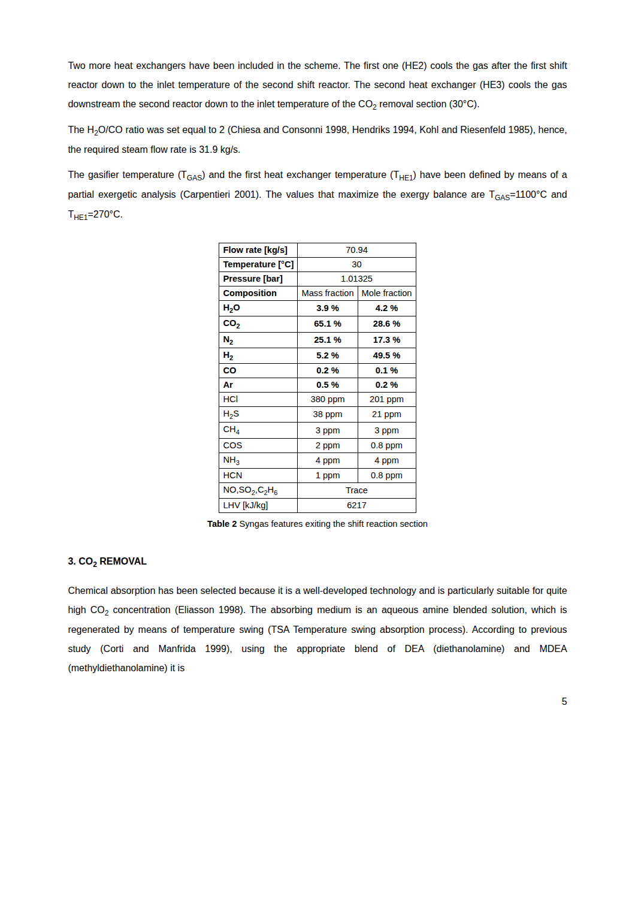Two more heat exchangers have been included in the scheme. The first one (HE2) cools the gas after the first shift reactor down to the inlet temperature of the second shift reactor. The second heat exchanger (HE3) cools the gas downstream the second reactor down to the inlet temperature of the CO2 removal section (30°C).
The H2O/CO ratio was set equal to 2 (Chiesa and Consonni 1998, Hendriks 1994, Kohl and Riesenfeld 1985), hence, the required steam flow rate is 31.9 kg/s.
The gasifier temperature (TGAS) and the first heat exchanger temperature (THE1) have been defined by means of a partial exergetic analysis (Carpentieri 2001). The values that maximize the exergy balance are TGAS=1100°C and THE1=270°C.
| Flow rate [kg/s] | 70.94 |
| Temperature [°C] | 30 |
| Pressure [bar] | 1.01325 |
| Composition | Mass fraction | Mole fraction |
| H 2 O | 3.9 % | 4.2 % |
| CO 2 | 65.1 % | 28.6 % |
| N 2 | 25.1 % | 17.3 % |
| H 2 | 5.2 % | 49.5 % |
| CO | 0.2 % | 0.1 % |
| Ar | 0.5 % | 0.2 % |
| HCl | 380 ppm | 201 ppm |
| H 2 S | 38 ppm | 21 ppm |
| CH 4 | 3 ppm | 3 ppm |
| COS | 2 ppm | 0.8 ppm |
| NH 3 | 4 ppm | 4 ppm |
| HCN | 1 ppm | 0.8 ppm |
| NO,SO 2 ,C 2 H 6 | Trace |
| LHV [kJ/kg] | 6217 |
Table 2 Syngas features exiting the shift reaction section
3. CO2 REMOVAL
Chemical absorption has been selected because it is a well-developed technology and is particularly suitable for quite high CO2 concentration (Eliasson 1998). The absorbing medium is an aqueous amine blended solution, which is regenerated by means of temperature swing (TSA Temperature swing absorption process). According to previous study (Corti and Manfrida 1999), using the appropriate blend of DEA (diethanolamine) and MDEA (methyldiethanolamine) it is
5